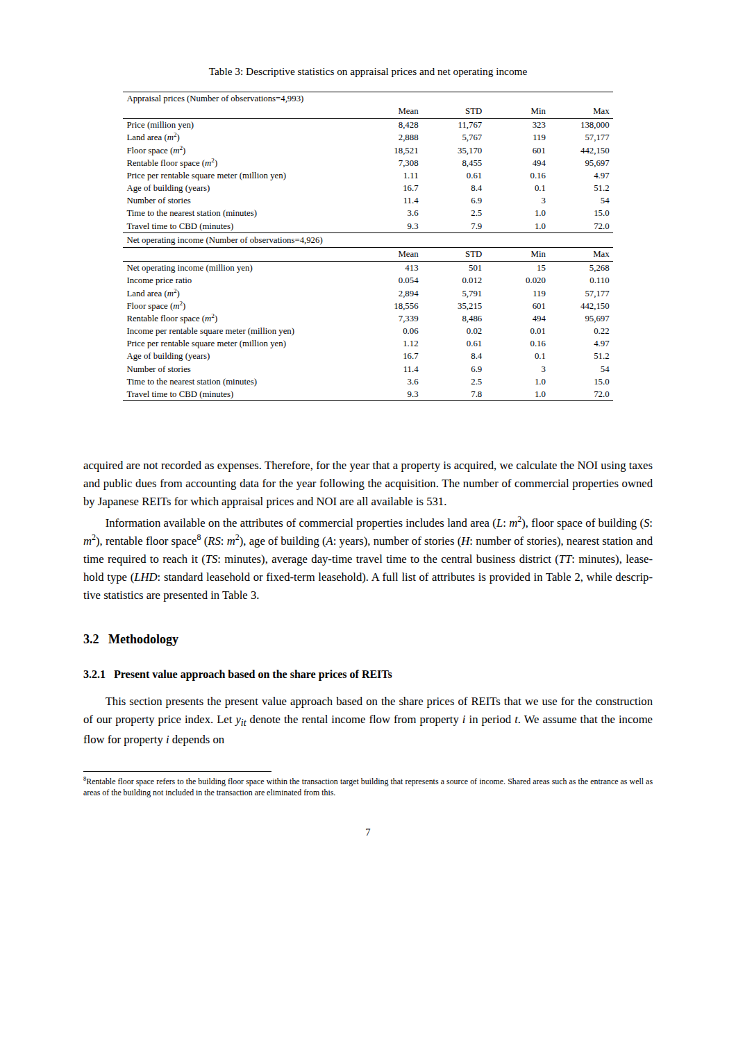Table 3: Descriptive statistics on appraisal prices and net operating income
| Appraisal prices (Number of observations=4,993) | | | | |
| | Mean | STD | Min | Max |
| Price (million yen) | 8,428 | 11,767 | 323 | 138,000 |
| Land area ( m 2 ) | 2,888 | 5,767 | 119 | 57,177 |
| Floor space ( m 2 ) | 18,521 | 35,170 | 601 | 442,150 |
| Rentable floor space ( m 2 ) | 7,308 | 8,455 | 494 | 95,697 |
| Price per rentable square meter (million yen) | 1.11 | 0.61 | 0.16 | 4.97 |
| Age of building (years) | 16.7 | 8.4 | 0.1 | 51.2 |
| Number of stories | 11.4 | 6.9 | 3 | 54 |
| Time to the nearest station (minutes) | 3.6 | 2.5 | 1.0 | 15.0 |
| Travel time to CBD (minutes) | 9.3 | 7.9 | 1.0 | 72.0 |
| Net operating income (Number of observations=4,926) | | | | |
| | Mean | STD | Min | Max |
| Net operating income (million yen) | 413 | 501 | 15 | 5,268 |
| Income price ratio | 0.054 | 0.012 | 0.020 | 0.110 |
| Land area ( m 2 ) | 2,894 | 5,791 | 119 | 57,177 |
| Floor space ( m 2 ) | 18,556 | 35,215 | 601 | 442,150 |
| Rentable floor space ( m 2 ) | 7,339 | 8,486 | 494 | 95,697 |
| Income per rentable square meter (million yen) | 0.06 | 0.02 | 0.01 | 0.22 |
| Price per rentable square meter (million yen) | 1.12 | 0.61 | 0.16 | 4.97 |
| Age of building (years) | 16.7 | 8.4 | 0.1 | 51.2 |
| Number of stories | 11.4 | 6.9 | 3 | 54 |
| Time to the nearest station (minutes) | 3.6 | 2.5 | 1.0 | 15.0 |
| Travel time to CBD (minutes) | 9.3 | 7.8 | 1.0 | 72.0 |
acquired are not recorded as expenses. Therefore, for the year that a property is acquired, we calculate the NOI using taxes and public dues from accounting data for the year following the acquisition. The number of commercial properties owned by Japanese REITs for which appraisal prices and NOI are all available is 531.
Information available on the attributes of commercial properties includes land area (L: m2), floor space of building (S: m2), rentable floor space8 (RS: m2), age of building (A: years), number of stories (H: number of stories), nearest station and time required to reach it (TS: minutes), average day-time travel time to the central business district (TT: minutes), leasehold type (LHD: standard leasehold or fixed-term leasehold). A full list of attributes is provided in Table 2, while descriptive statistics are presented in Table 3.
3.2 Methodology
3.2.1 Present value approach based on the share prices of REITs
This section presents the present value approach based on the share prices of REITs that we use for the construction of our property price index. Let yit denote the rental income flow from property i in period t. We assume that the income flow for property i depends on
8Rentable floor space refers to the building floor space within the transaction target building that represents a source of income. Shared areas such as the entrance as well as areas of the building not included in the transaction are eliminated from this.
7